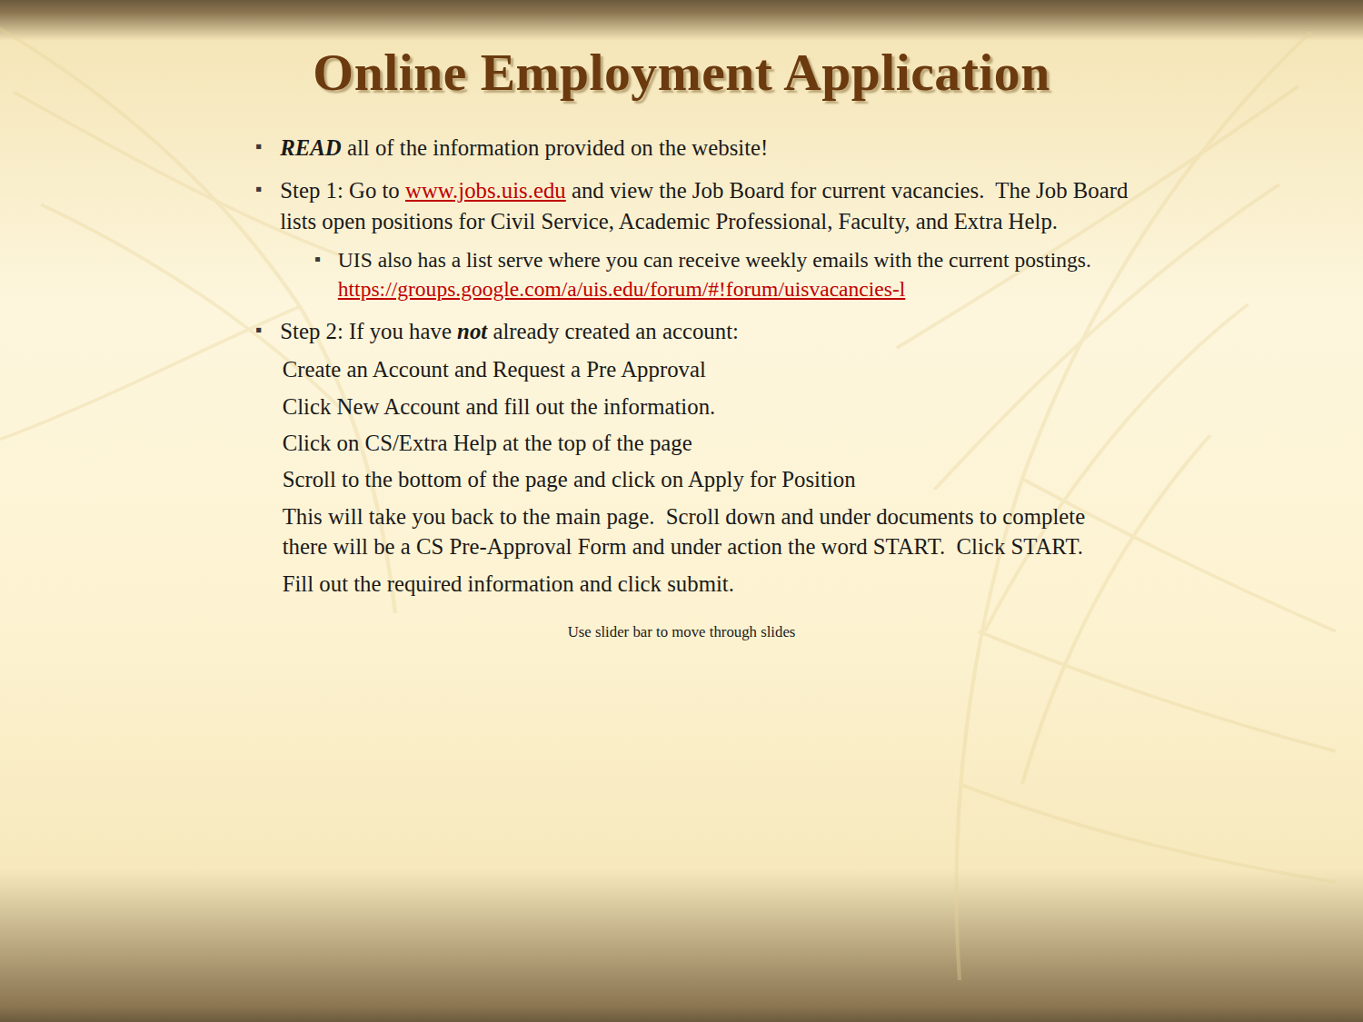Online Employment Application
READ all of the information provided on the website!
Step 1: Go to www.jobs.uis.edu and view the Job Board for current vacancies. The Job Board lists open positions for Civil Service, Academic Professional, Faculty, and Extra Help.
UIS also has a list serve where you can receive weekly emails with the current postings. https://groups.google.com/a/uis.edu/forum/#!forum/uisvacancies-l
Step 2: If you have not already created an account:
Create an Account and Request a Pre Approval
Click New Account and fill out the information.
Click on CS/Extra Help at the top of the page
Scroll to the bottom of the page and click on Apply for Position
This will take you back to the main page. Scroll down and under documents to complete there will be a CS Pre-Approval Form and under action the word START. Click START.
Fill out the required information and click submit.
Use slider bar to move through slides